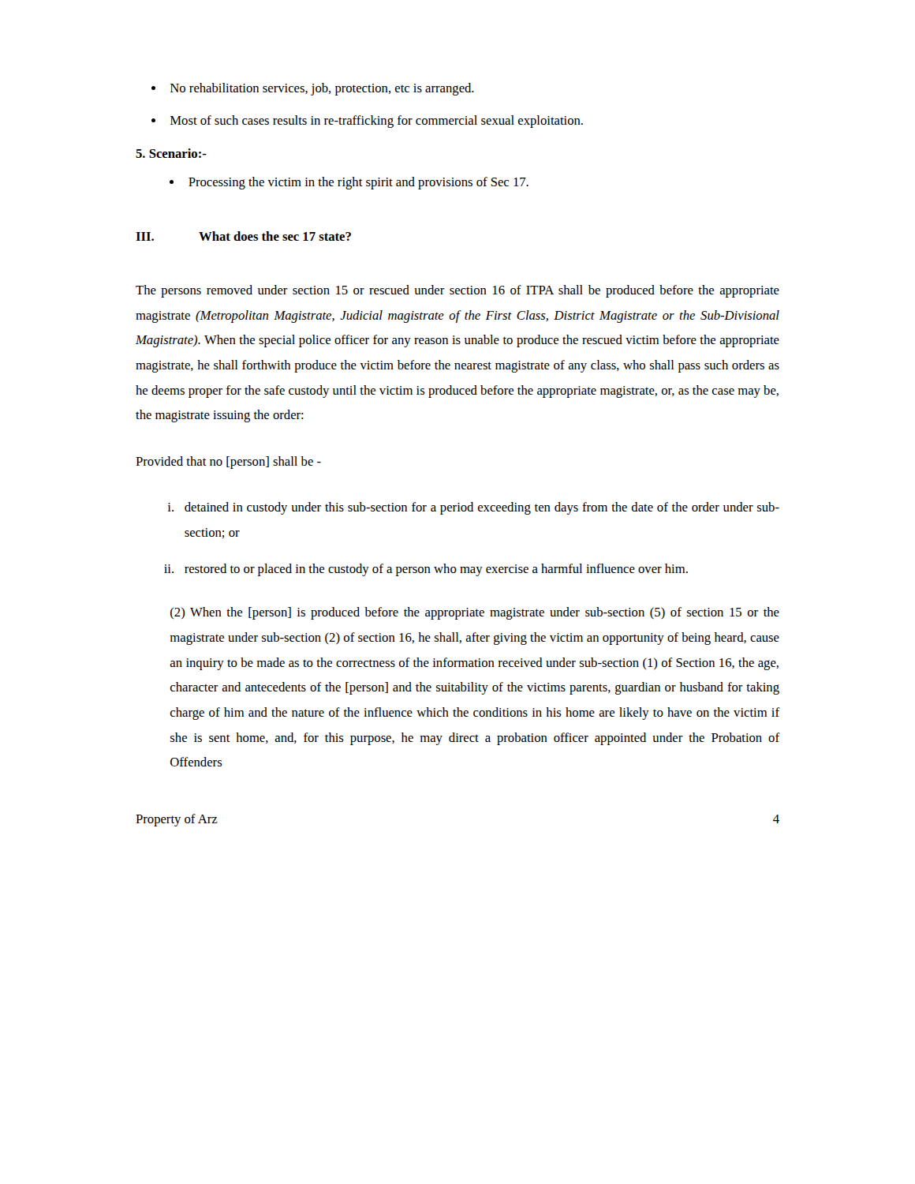No rehabilitation services, job, protection, etc is arranged.
Most of such cases results in re-trafficking for commercial sexual exploitation.
5. Scenario:-
Processing the victim in the right spirit and provisions of Sec 17.
III. What does the sec 17 state?
The persons removed under section 15 or rescued under section 16 of ITPA shall be produced before the appropriate magistrate (Metropolitan Magistrate, Judicial magistrate of the First Class, District Magistrate or the Sub-Divisional Magistrate). When the special police officer for any reason is unable to produce the rescued victim before the appropriate magistrate, he shall forthwith produce the victim before the nearest magistrate of any class, who shall pass such orders as he deems proper for the safe custody until the victim is produced before the appropriate magistrate, or, as the case may be, the magistrate issuing the order:
Provided that no [person] shall be -
detained in custody under this sub-section for a period exceeding ten days from the date of the order under sub-section; or
restored to or placed in the custody of a person who may exercise a harmful influence over him.
(2) When the [person] is produced before the appropriate magistrate under sub-section (5) of section 15 or the magistrate under sub-section (2) of section 16, he shall, after giving the victim an opportunity of being heard, cause an inquiry to be made as to the correctness of the information received under sub-section (1) of Section 16, the age, character and antecedents of the [person] and the suitability of the victims parents, guardian or husband for taking charge of him and the nature of the influence which the conditions in his home are likely to have on the victim if she is sent home, and, for this purpose, he may direct a probation officer appointed under the Probation of Offenders
Property of Arz 4